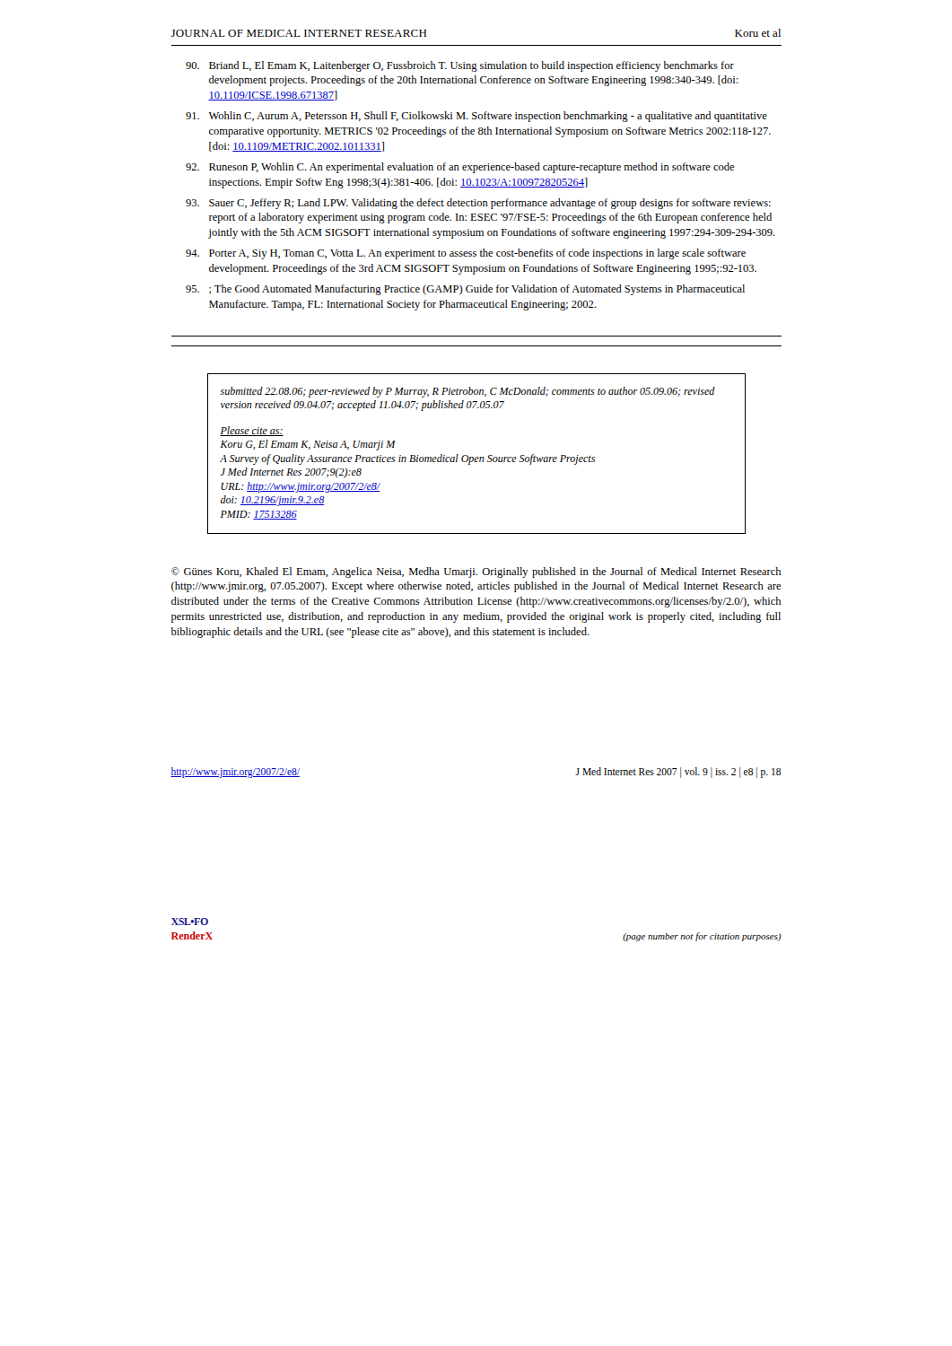JOURNAL OF MEDICAL INTERNET RESEARCH Koru et al
90. Briand L, El Emam K, Laitenberger O, Fussbroich T. Using simulation to build inspection efficiency benchmarks for development projects. Proceedings of the 20th International Conference on Software Engineering 1998:340-349. [doi: 10.1109/ICSE.1998.671387]
91. Wohlin C, Aurum A, Petersson H, Shull F, Ciolkowski M. Software inspection benchmarking - a qualitative and quantitative comparative opportunity. METRICS '02 Proceedings of the 8th International Symposium on Software Metrics 2002:118-127. [doi: 10.1109/METRIC.2002.1011331]
92. Runeson P, Wohlin C. An experimental evaluation of an experience-based capture-recapture method in software code inspections. Empir Softw Eng 1998;3(4):381-406. [doi: 10.1023/A:1009728205264]
93. Sauer C, Jeffery R; Land LPW. Validating the defect detection performance advantage of group designs for software reviews: report of a laboratory experiment using program code. In: ESEC '97/FSE-5: Proceedings of the 6th European conference held jointly with the 5th ACM SIGSOFT international symposium on Foundations of software engineering 1997:294-309-294-309.
94. Porter A, Siy H, Toman C, Votta L. An experiment to assess the cost-benefits of code inspections in large scale software development. Proceedings of the 3rd ACM SIGSOFT Symposium on Foundations of Software Engineering 1995;:92-103.
95. ; The Good Automated Manufacturing Practice (GAMP) Guide for Validation of Automated Systems in Pharmaceutical Manufacture. Tampa, FL: International Society for Pharmaceutical Engineering; 2002.
submitted 22.08.06; peer-reviewed by P Murray, R Pietrobon, C McDonald; comments to author 05.09.06; revised version received 09.04.07; accepted 11.04.07; published 07.05.07
Please cite as:
Koru G, El Emam K, Neisa A, Umarji M
A Survey of Quality Assurance Practices in Biomedical Open Source Software Projects
J Med Internet Res 2007;9(2):e8
URL: http://www.jmir.org/2007/2/e8/
doi: 10.2196/jmir.9.2.e8
PMID: 17513286
© Günes Koru, Khaled El Emam, Angelica Neisa, Medha Umarji. Originally published in the Journal of Medical Internet Research (http://www.jmir.org, 07.05.2007). Except where otherwise noted, articles published in the Journal of Medical Internet Research are distributed under the terms of the Creative Commons Attribution License (http://www.creativecommons.org/licenses/by/2.0/), which permits unrestricted use, distribution, and reproduction in any medium, provided the original work is properly cited, including full bibliographic details and the URL (see "please cite as" above), and this statement is included.
http://www.jmir.org/2007/2/e8/ J Med Internet Res 2007 | vol. 9 | iss. 2 | e8 | p. 18
XSL•FO RenderX
(page number not for citation purposes)